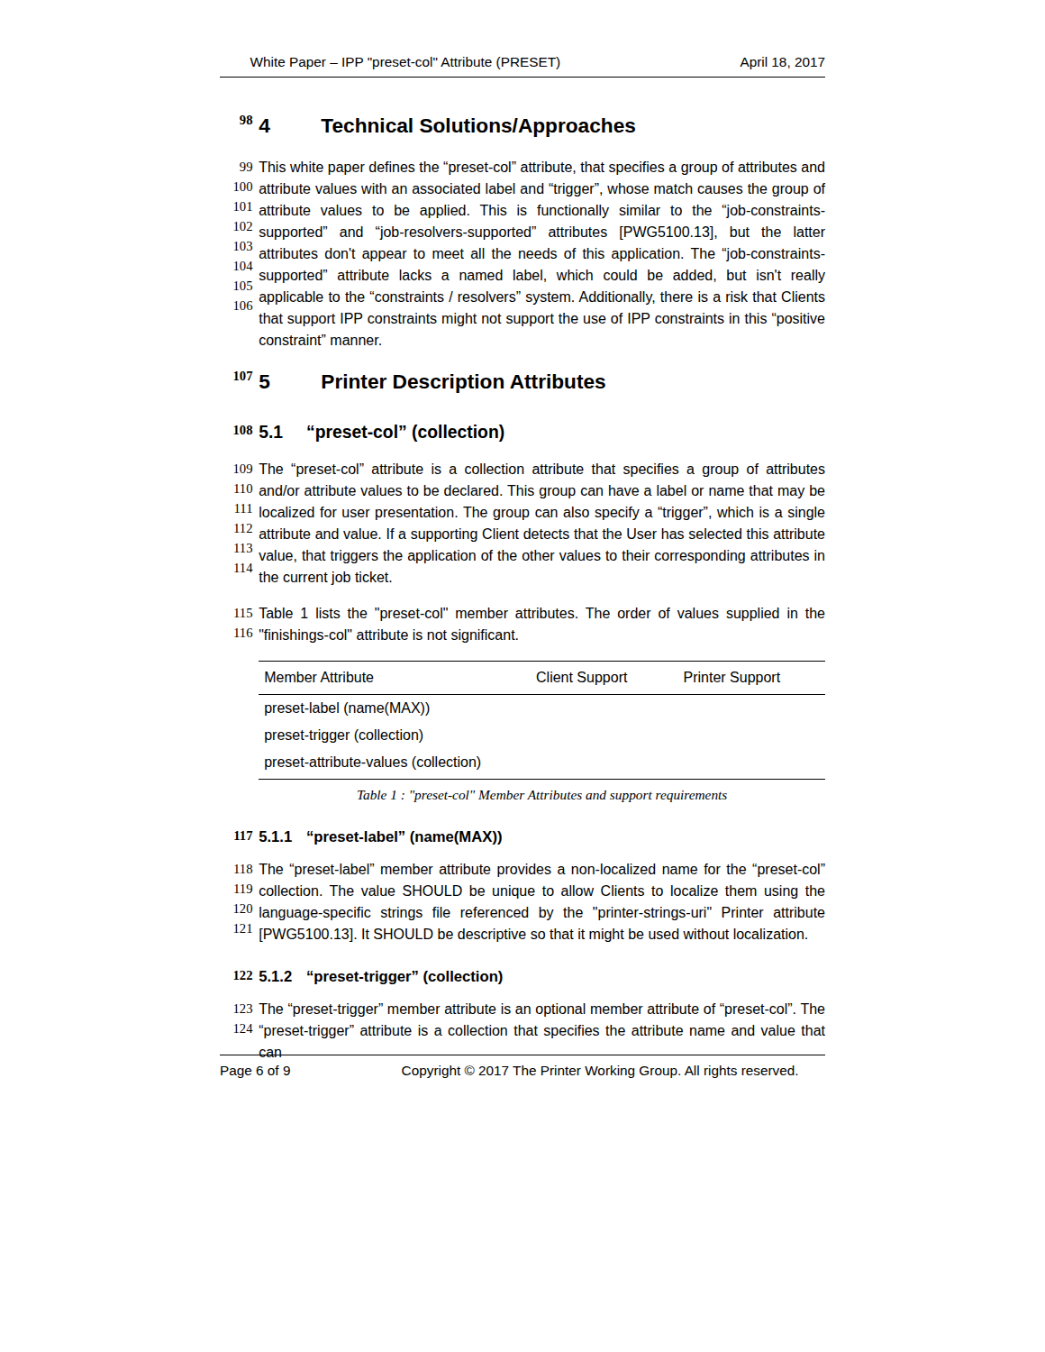White Paper – IPP "preset-col" Attribute (PRESET)
April 18, 2017
984 Technical Solutions/Approaches
99
100
101
102
103
104
105
106 This white paper defines the “preset-col” attribute, that specifies a group of attributes and attribute values with an associated label and “trigger”, whose match causes the group of attribute values to be applied. This is functionally similar to the “job-constraints-supported” and “job-resolvers-supported” attributes [PWG5100.13], but the latter attributes don't appear to meet all the needs of this application. The “job-constraints-supported” attribute lacks a named label, which could be added, but isn't really applicable to the “constraints / resolvers” system. Additionally, there is a risk that Clients that support IPP constraints might not support the use of IPP constraints in this “positive constraint” manner.
1075 Printer Description Attributes
1085.1“preset-col” (collection)
109
110
111
112
113
114 The “preset-col” attribute is a collection attribute that specifies a group of attributes and/or attribute values to be declared. This group can have a label or name that may be localized for user presentation. The group can also specify a “trigger”, which is a single attribute and value. If a supporting Client detects that the User has selected this attribute value, that triggers the application of the other values to their corresponding attributes in the current job ticket.
115
116 Table 1 lists the "preset-col" member attributes. The order of values supplied in the "finishings-col" attribute is not significant.
| Member Attribute | Client Support | Printer Support |
| --- | --- | --- |
| preset-label (name(MAX)) | | |
| preset-trigger (collection) | | |
| preset-attribute-values (collection) | | |
Table 1 : "preset-col" Member Attributes and support requirements
1175.1.1“preset-label” (name(MAX))
118
119
120
121 The “preset-label” member attribute provides a non-localized name for the “preset-col” collection. The value SHOULD be unique to allow Clients to localize them using the language-specific strings file referenced by the "printer-strings-uri" Printer attribute [PWG5100.13]. It SHOULD be descriptive so that it might be used without localization.
1225.1.2“preset-trigger” (collection)
123
124 The “preset-trigger” member attribute is an optional member attribute of “preset-col”. The “preset-trigger” attribute is a collection that specifies the attribute name and value that can
Page 6 of 9
Copyright © 2017 The Printer Working Group. All rights reserved.